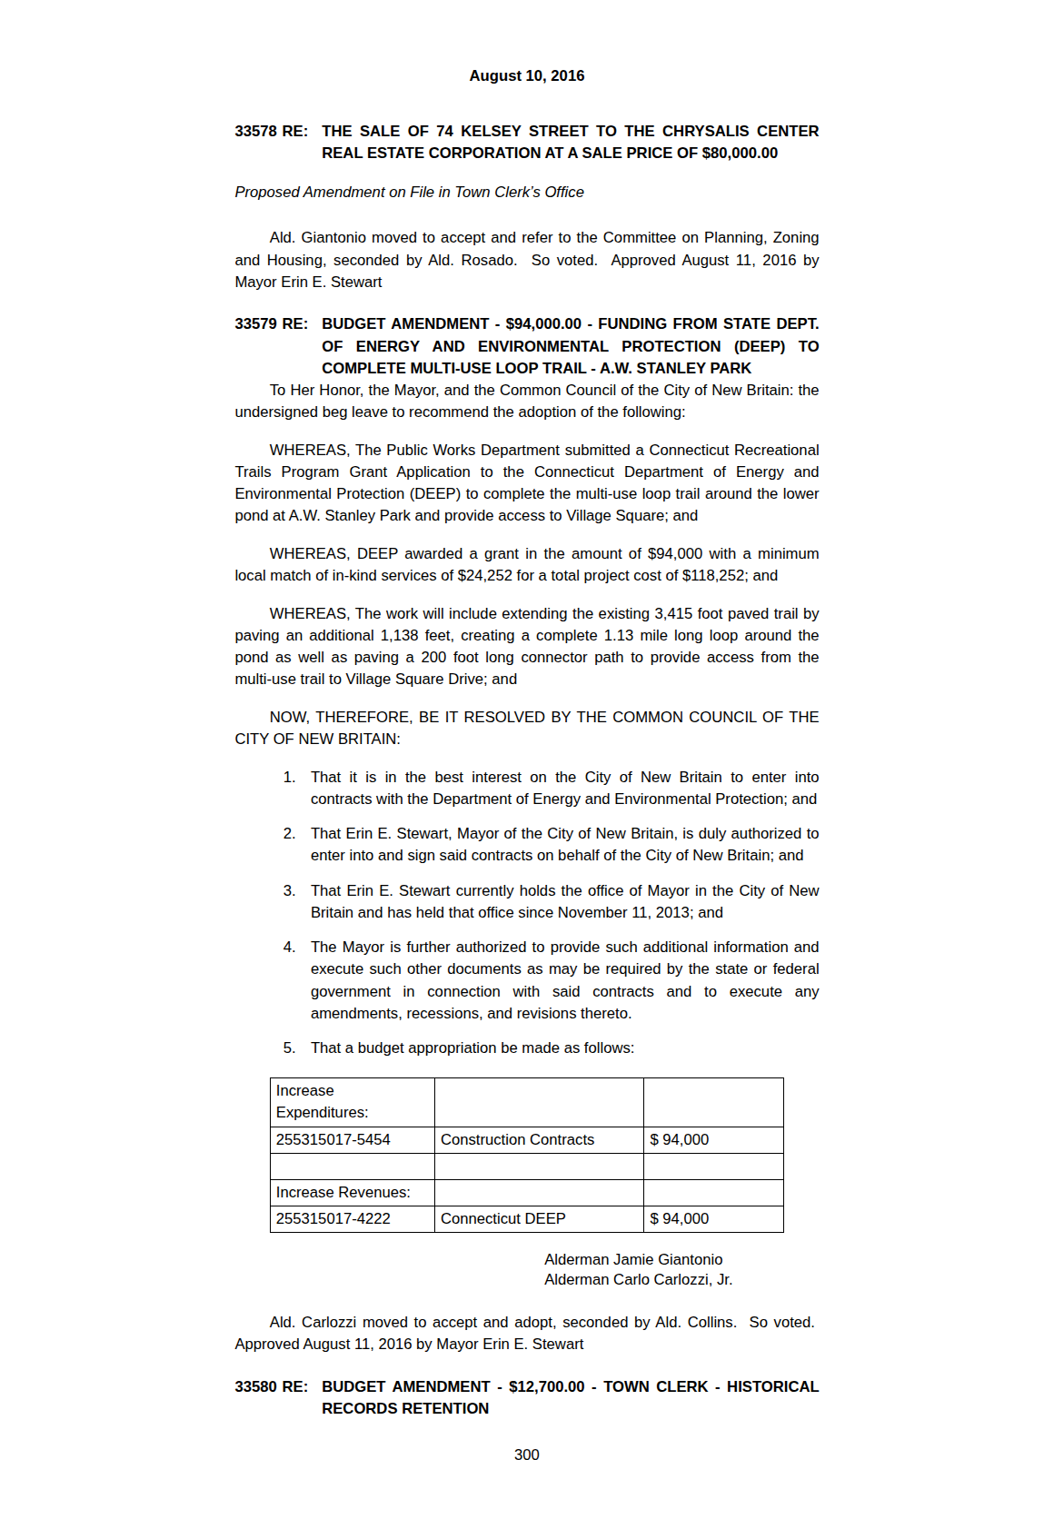August 10, 2016
33578 RE: THE SALE OF 74 KELSEY STREET TO THE CHRYSALIS CENTER REAL ESTATE CORPORATION AT A SALE PRICE OF $80,000.00
Proposed Amendment on File in Town Clerk’s Office
Ald. Giantonio moved to accept and refer to the Committee on Planning, Zoning and Housing, seconded by Ald. Rosado. So voted. Approved August 11, 2016 by Mayor Erin E. Stewart
33579 RE: BUDGET AMENDMENT - $94,000.00 - FUNDING FROM STATE DEPT. OF ENERGY AND ENVIRONMENTAL PROTECTION (DEEP) TO COMPLETE MULTI-USE LOOP TRAIL - A.W. STANLEY PARK
To Her Honor, the Mayor, and the Common Council of the City of New Britain: the undersigned beg leave to recommend the adoption of the following:
WHEREAS, The Public Works Department submitted a Connecticut Recreational Trails Program Grant Application to the Connecticut Department of Energy and Environmental Protection (DEEP) to complete the multi-use loop trail around the lower pond at A.W. Stanley Park and provide access to Village Square; and
WHEREAS, DEEP awarded a grant in the amount of $94,000 with a minimum local match of in-kind services of $24,252 for a total project cost of $118,252; and
WHEREAS, The work will include extending the existing 3,415 foot paved trail by paving an additional 1,138 feet, creating a complete 1.13 mile long loop around the pond as well as paving a 200 foot long connector path to provide access from the multi-use trail to Village Square Drive; and
NOW, THEREFORE, BE IT RESOLVED BY THE COMMON COUNCIL OF THE CITY OF NEW BRITAIN:
That it is in the best interest on the City of New Britain to enter into contracts with the Department of Energy and Environmental Protection; and
That Erin E. Stewart, Mayor of the City of New Britain, is duly authorized to enter into and sign said contracts on behalf of the City of New Britain; and
That Erin E. Stewart currently holds the office of Mayor in the City of New Britain and has held that office since November 11, 2013; and
The Mayor is further authorized to provide such additional information and execute such other documents as may be required by the state or federal government in connection with said contracts and to execute any amendments, recessions, and revisions thereto.
That a budget appropriation be made as follows:
| Increase Expenditures: | | |
| 255315017-5454 | Construction Contracts | $ 94,000 |
| Increase Revenues: | | |
| 255315017-4222 | Connecticut DEEP | $ 94,000 |
Alderman Jamie Giantonio
Alderman Carlo Carlozzi, Jr.
Ald. Carlozzi moved to accept and adopt, seconded by Ald. Collins. So voted. Approved August 11, 2016 by Mayor Erin E. Stewart
33580 RE: BUDGET AMENDMENT - $12,700.00 - TOWN CLERK - HISTORICAL RECORDS RETENTION
300